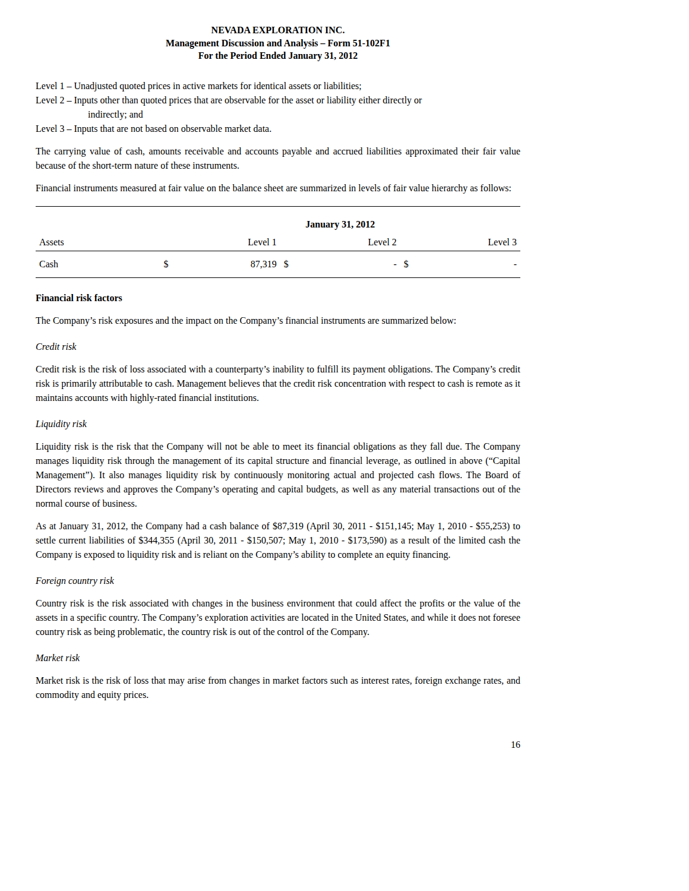NEVADA EXPLORATION INC.
Management Discussion and Analysis – Form 51-102F1
For the Period Ended January 31, 2012
Level 1 – Unadjusted quoted prices in active markets for identical assets or liabilities;
Level 2 – Inputs other than quoted prices that are observable for the asset or liability either directly or indirectly; and
Level 3 – Inputs that are not based on observable market data.
The carrying value of cash, amounts receivable and accounts payable and accrued liabilities approximated their fair value because of the short-term nature of these instruments.
Financial instruments measured at fair value on the balance sheet are summarized in levels of fair value hierarchy as follows:
| | | January 31, 2012 |
| Assets | | | Level 1 | | Level 2 | | Level 3 |
| Cash | | $ | 87,319 | $ | - | $ | - |
Financial risk factors
The Company’s risk exposures and the impact on the Company’s financial instruments are summarized below:
Credit risk
Credit risk is the risk of loss associated with a counterparty’s inability to fulfill its payment obligations. The Company’s credit risk is primarily attributable to cash. Management believes that the credit risk concentration with respect to cash is remote as it maintains accounts with highly-rated financial institutions.
Liquidity risk
Liquidity risk is the risk that the Company will not be able to meet its financial obligations as they fall due. The Company manages liquidity risk through the management of its capital structure and financial leverage, as outlined in above (“Capital Management”). It also manages liquidity risk by continuously monitoring actual and projected cash flows. The Board of Directors reviews and approves the Company’s operating and capital budgets, as well as any material transactions out of the normal course of business.
As at January 31, 2012, the Company had a cash balance of $87,319 (April 30, 2011 - $151,145; May 1, 2010 - $55,253) to settle current liabilities of $344,355 (April 30, 2011 - $150,507; May 1, 2010 - $173,590) as a result of the limited cash the Company is exposed to liquidity risk and is reliant on the Company’s ability to complete an equity financing.
Foreign country risk
Country risk is the risk associated with changes in the business environment that could affect the profits or the value of the assets in a specific country. The Company’s exploration activities are located in the United States, and while it does not foresee country risk as being problematic, the country risk is out of the control of the Company.
Market risk
Market risk is the risk of loss that may arise from changes in market factors such as interest rates, foreign exchange rates, and commodity and equity prices.
16